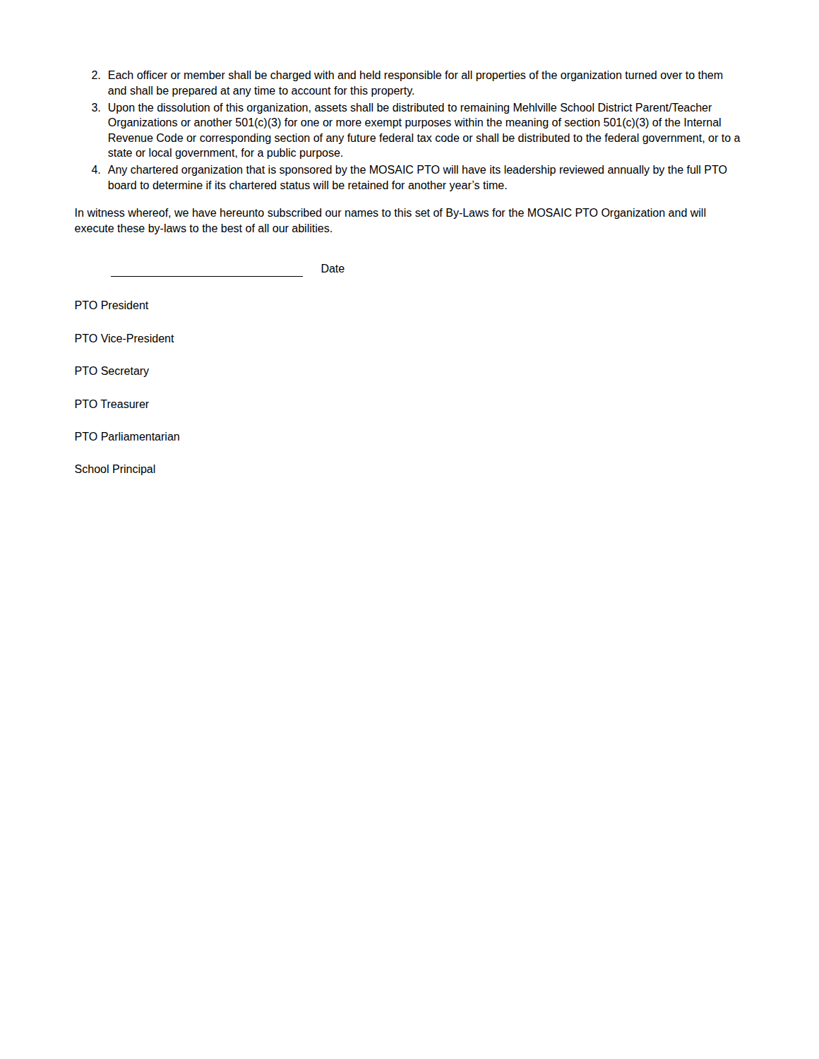Each officer or member shall be charged with and held responsible for all properties of the organization turned over to them and shall be prepared at any time to account for this property.
Upon the dissolution of this organization, assets shall be distributed to remaining Mehlville School District Parent/Teacher Organizations or another 501(c)(3) for one or more exempt purposes within the meaning of section 501(c)(3) of the Internal Revenue Code or corresponding section of any future federal tax code or shall be distributed to the federal government, or to a state or local government, for a public purpose.
Any chartered organization that is sponsored by the MOSAIC PTO will have its leadership reviewed annually by the full PTO board to determine if its chartered status will be retained for another year’s time.
In witness whereof, we have hereunto subscribed our names to this set of By-Laws for the MOSAIC PTO Organization and will execute these by-laws to the best of all our abilities.
Date
PTO President
PTO Vice-President
PTO Secretary
PTO Treasurer
PTO Parliamentarian
School Principal